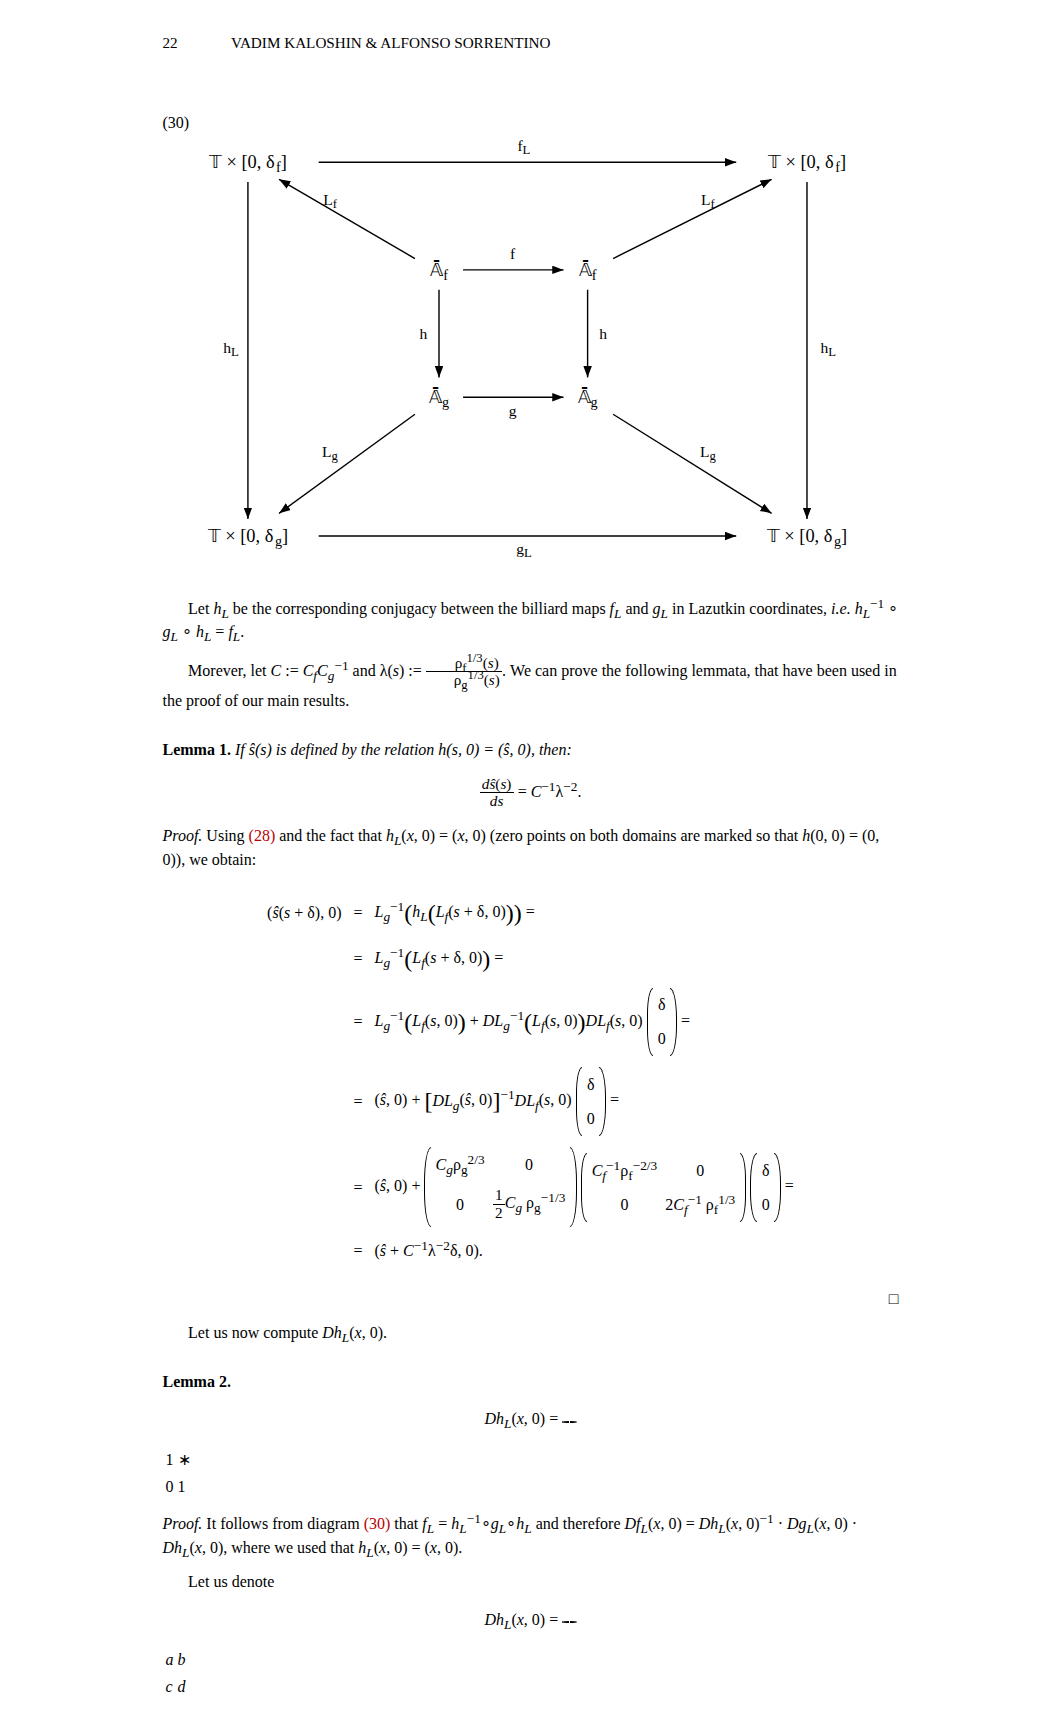22 VADIM KALOSHIN & ALFONSO SORRENTINO
(30) 𝕋 × [0, δ f] 𝕋 × [0, δ f] 𝕋 × [0, δ g] 𝕋 × [0, δ g] 𝔸̄f 𝔸̄f 𝔸̄g 𝔸̄g fL gL f g hL hL h h Lf Lf Lg Lg
Let hL be the corresponding conjugacy between the billiard maps fL and gL in Lazutkin coordinates, i.e. hL−1 ∘ gL ∘ hL = fL.
Morever, let C := Cf Cg−1 and λ(s) := ρf1/3(s) ρg1/3(s). We can prove the following lemmata, that have been used in the proof of our main results.
Lemma 1. If ŝ(s) is defined by the relation h(s, 0) = (ŝ, 0), then:
dŝ(s) ds = C−1λ−2.
Proof. Using (28) and the fact that hL(x, 0) = (x, 0) (zero points on both domains are marked so that h(0, 0) = (0, 0)), we obtain:
| ( ŝ ( s + δ), 0) | = | L g −1 ( h L ( L f ( s + δ, 0) ) ) = |
| | = | L g −1 ( L f ( s + δ, 0) ) = |
| | = | L g −1 ( L f ( s , 0) ) + DL g −1 ( L f ( s , 0) ) DL f ( s , 0) / δ / / 0 / = |
| | = | ( ŝ , 0) + [ DL g ( ŝ , 0) ] −1 DL f ( s , 0) / δ / / 0 / = |
| | = | ( ŝ , 0) + / C g ρ g 2/3 / 0 / / 0 / 1 2 C g ρ g −1/3 / / C f −1 ρ f −2/3 / 0 / / 0 / 2 C f −1 ρ f 1/3 / / δ / / 0 / = |
| | = | ( ŝ + C −1 λ −2 δ, 0). |
□
Let us now compute DhL(x, 0).
Lemma 2.
DhL(x, 0) =
| 1 | ∗ |
| 0 | 1 |
Proof. It follows from diagram (30) that fL = hL−1∘gL∘hL and therefore DfL(x, 0) = DhL(x, 0)−1 · DgL(x, 0) · DhL(x, 0), where we used that hL(x, 0) = (x, 0).
Let us denote
DhL(x, 0) =
| a | b |
| c | d |